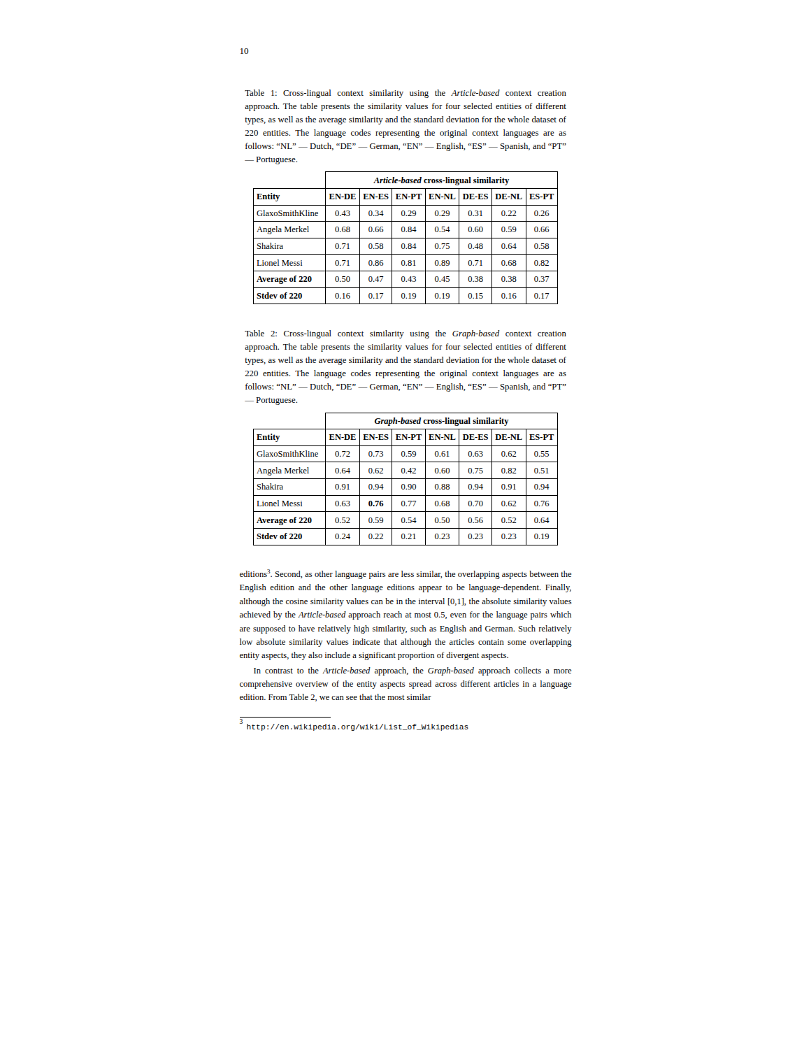10
Table 1: Cross-lingual context similarity using the Article-based context creation approach. The table presents the similarity values for four selected entities of different types, as well as the average similarity and the standard deviation for the whole dataset of 220 entities. The language codes representing the original context languages are as follows: “NL” — Dutch, “DE” — German, “EN” — English, “ES” — Spanish, and “PT” — Portuguese.
| | Article-based cross-lingual similarity |
| Entity | EN-DE | EN-ES | EN-PT | EN-NL | DE-ES | DE-NL | ES-PT |
| GlaxoSmithKline | 0.43 | 0.34 | 0.29 | 0.29 | 0.31 | 0.22 | 0.26 |
| Angela Merkel | 0.68 | 0.66 | 0.84 | 0.54 | 0.60 | 0.59 | 0.66 |
| Shakira | 0.71 | 0.58 | 0.84 | 0.75 | 0.48 | 0.64 | 0.58 |
| Lionel Messi | 0.71 | 0.86 | 0.81 | 0.89 | 0.71 | 0.68 | 0.82 |
| Average of 220 | 0.50 | 0.47 | 0.43 | 0.45 | 0.38 | 0.38 | 0.37 |
| Stdev of 220 | 0.16 | 0.17 | 0.19 | 0.19 | 0.15 | 0.16 | 0.17 |
Table 2: Cross-lingual context similarity using the Graph-based context creation approach. The table presents the similarity values for four selected entities of different types, as well as the average similarity and the standard deviation for the whole dataset of 220 entities. The language codes representing the original context languages are as follows: “NL” — Dutch, “DE” — German, “EN” — English, “ES” — Spanish, and “PT” — Portuguese.
| | Graph-based cross-lingual similarity |
| Entity | EN-DE | EN-ES | EN-PT | EN-NL | DE-ES | DE-NL | ES-PT |
| GlaxoSmithKline | 0.72 | 0.73 | 0.59 | 0.61 | 0.63 | 0.62 | 0.55 |
| Angela Merkel | 0.64 | 0.62 | 0.42 | 0.60 | 0.75 | 0.82 | 0.51 |
| Shakira | 0.91 | 0.94 | 0.90 | 0.88 | 0.94 | 0.91 | 0.94 |
| Lionel Messi | 0.63 | 0.76 | 0.77 | 0.68 | 0.70 | 0.62 | 0.76 |
| Average of 220 | 0.52 | 0.59 | 0.54 | 0.50 | 0.56 | 0.52 | 0.64 |
| Stdev of 220 | 0.24 | 0.22 | 0.21 | 0.23 | 0.23 | 0.23 | 0.19 |
editions3. Second, as other language pairs are less similar, the overlapping aspects between the English edition and the other language editions appear to be language-dependent. Finally, although the cosine similarity values can be in the interval [0,1], the absolute similarity values achieved by the Article-based approach reach at most 0.5, even for the language pairs which are supposed to have relatively high similarity, such as English and German. Such relatively low absolute similarity values indicate that although the articles contain some overlapping entity aspects, they also include a significant proportion of divergent aspects.
In contrast to the Article-based approach, the Graph-based approach collects a more comprehensive overview of the entity aspects spread across different articles in a language edition. From Table 2, we can see that the most similar
3http://en.wikipedia.org/wiki/List_of_Wikipedias